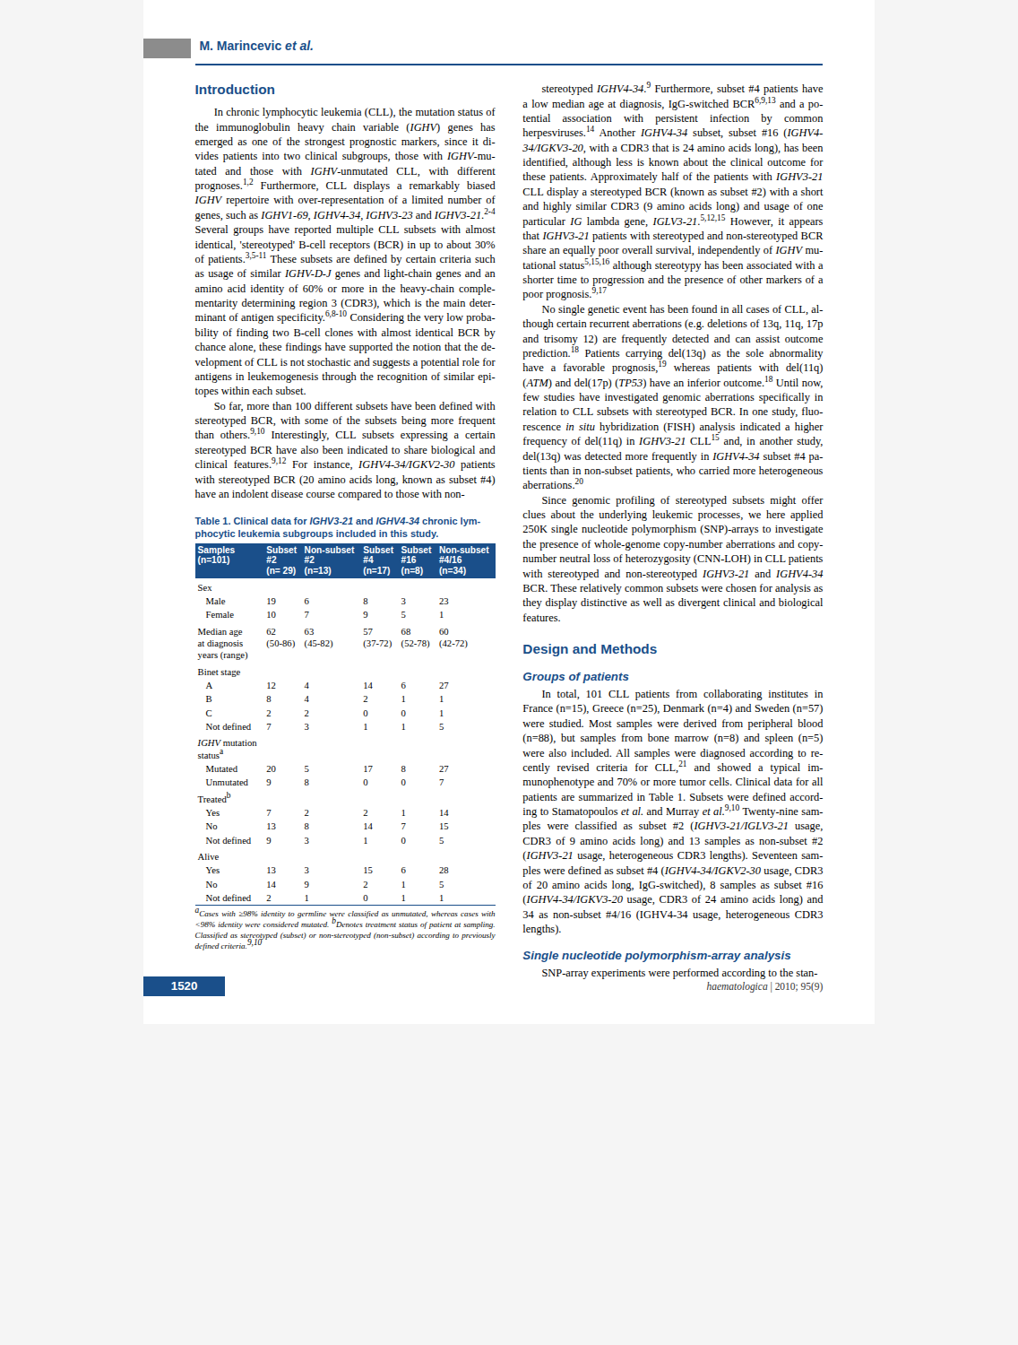M. Marincevic et al.
Introduction
In chronic lymphocytic leukemia (CLL), the mutation status of the immunoglobulin heavy chain variable (IGHV) genes has emerged as one of the strongest prognostic markers, since it divides patients into two clinical subgroups, those with IGHV-mutated and those with IGHV-unmutated CLL, with different prognoses.1,2 Furthermore, CLL displays a remarkably biased IGHV repertoire with over-representation of a limited number of genes, such as IGHV1-69, IGHV4-34, IGHV3-23 and IGHV3-21.2-4 Several groups have reported multiple CLL subsets with almost identical, 'stereotyped' B-cell receptors (BCR) in up to about 30% of patients.3,5-11 These subsets are defined by certain criteria such as usage of similar IGHV-D-J genes and light-chain genes and an amino acid identity of 60% or more in the heavy-chain complementarity determining region 3 (CDR3), which is the main determinant of antigen specificity.6,8-10 Considering the very low probability of finding two B-cell clones with almost identical BCR by chance alone, these findings have supported the notion that the development of CLL is not stochastic and suggests a potential role for antigens in leukemogenesis through the recognition of similar epitopes within each subset.
So far, more than 100 different subsets have been defined with stereotyped BCR, with some of the subsets being more frequent than others.9,10 Interestingly, CLL subsets expressing a certain stereotyped BCR have also been indicated to share biological and clinical features.9,12 For instance, IGHV4-34/IGKV2-30 patients with stereotyped BCR (20 amino acids long, known as subset #4) have an indolent disease course compared to those with non-
Table 1. Clinical data for IGHV3-21 and IGHV4-34 chronic lymphocytic leukemia subgroups included in this study.
| Samples (n=101) | Subset #2 (n= 29) | Non-subset #2 (n=13) | Subset #4 (n=17) | Subset #16 (n=8) | Non-subset #4/16 (n=34) |
| --- | --- | --- | --- | --- | --- |
| Sex | | | | | |
| Male | 19 | 6 | 8 | 3 | 23 |
| Female | 10 | 7 | 9 | 5 | 1 |
| Median age at diagnosis years (range) | 62 (50-86) | 63 (45-82) | 57 (37-72) | 68 (52-78) | 60 (42-72) |
| Binet stage | | | | | |
| A | 12 | 4 | 14 | 6 | 27 |
| B | 8 | 4 | 2 | 1 | 1 |
| C | 2 | 2 | 0 | 0 | 1 |
| Not defined | 7 | 3 | 1 | 1 | 5 |
| IGHV mutation status a | | | | | |
| Mutated | 20 | 5 | 17 | 8 | 27 |
| Unmutated | 9 | 8 | 0 | 0 | 7 |
| Treated b | | | | | |
| Yes | 7 | 2 | 2 | 1 | 14 |
| No | 13 | 8 | 14 | 7 | 15 |
| Not defined | 9 | 3 | 1 | 0 | 5 |
| Alive | | | | | |
| Yes | 13 | 3 | 15 | 6 | 28 |
| No | 14 | 9 | 2 | 1 | 5 |
| Not defined | 2 | 1 | 0 | 1 | 1 |
aCases with ≥98% identity to germline were classified as unmutated, whereas cases with <98% identity were considered mutated. bDenotes treatment status of patient at sampling. Classified as stereotyped (subset) or non-stereotyped (non-subset) according to previously defined criteria.9,10
stereotyped IGHV4-34.9 Furthermore, subset #4 patients have a low median age at diagnosis, IgG-switched BCR6,9,13 and a potential association with persistent infection by common herpesviruses.14 Another IGHV4-34 subset, subset #16 (IGHV4-34/IGKV3-20, with a CDR3 that is 24 amino acids long), has been identified, although less is known about the clinical outcome for these patients. Approximately half of the patients with IGHV3-21 CLL display a stereotyped BCR (known as subset #2) with a short and highly similar CDR3 (9 amino acids long) and usage of one particular IG lambda gene, IGLV3-21.5,12,15 However, it appears that IGHV3-21 patients with stereotyped and non-stereotyped BCR share an equally poor overall survival, independently of IGHV mutational status5,15,16 although stereotypy has been associated with a shorter time to progression and the presence of other markers of a poor prognosis.9,17
No single genetic event has been found in all cases of CLL, although certain recurrent aberrations (e.g. deletions of 13q, 11q, 17p and trisomy 12) are frequently detected and can assist outcome prediction.18 Patients carrying del(13q) as the sole abnormality have a favorable prognosis,19 whereas patients with del(11q) (ATM) and del(17p) (TP53) have an inferior outcome.18 Until now, few studies have investigated genomic aberrations specifically in relation to CLL subsets with stereotyped BCR. In one study, fluorescence in situ hybridization (FISH) analysis indicated a higher frequency of del(11q) in IGHV3-21 CLL15 and, in another study, del(13q) was detected more frequently in IGHV4-34 subset #4 patients than in non-subset patients, who carried more heterogeneous aberrations.20
Since genomic profiling of stereotyped subsets might offer clues about the underlying leukemic processes, we here applied 250K single nucleotide polymorphism (SNP)-arrays to investigate the presence of whole-genome copy-number aberrations and copy-number neutral loss of heterozygosity (CNN-LOH) in CLL patients with stereotyped and non-stereotyped IGHV3-21 and IGHV4-34 BCR. These relatively common subsets were chosen for analysis as they display distinctive as well as divergent clinical and biological features.
Design and Methods
Groups of patients
In total, 101 CLL patients from collaborating institutes in France (n=15), Greece (n=25), Denmark (n=4) and Sweden (n=57) were studied. Most samples were derived from peripheral blood (n=88), but samples from bone marrow (n=8) and spleen (n=5) were also included. All samples were diagnosed according to recently revised criteria for CLL,21 and showed a typical immunophenotype and 70% or more tumor cells. Clinical data for all patients are summarized in Table 1. Subsets were defined according to Stamatopoulos et al. and Murray et al.9,10 Twenty-nine samples were classified as subset #2 (IGHV3-21/IGLV3-21 usage, CDR3 of 9 amino acids long) and 13 samples as non-subset #2 (IGHV3-21 usage, heterogeneous CDR3 lengths). Seventeen samples were defined as subset #4 (IGHV4-34/IGKV2-30 usage, CDR3 of 20 amino acids long, IgG-switched), 8 samples as subset #16 (IGHV4-34/IGKV3-20 usage, CDR3 of 24 amino acids long) and 34 as non-subset #4/16 (IGHV4-34 usage, heterogeneous CDR3 lengths).
Single nucleotide polymorphism-array analysis
SNP-array experiments were performed according to the stan-
1520
haematologica | 2010; 95(9)